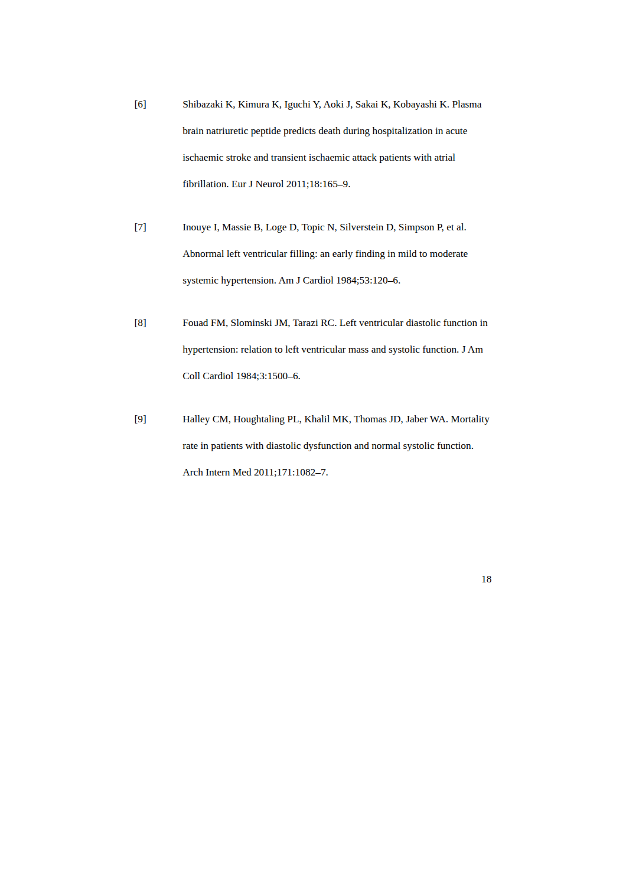[6] Shibazaki K, Kimura K, Iguchi Y, Aoki J, Sakai K, Kobayashi K. Plasma brain natriuretic peptide predicts death during hospitalization in acute ischaemic stroke and transient ischaemic attack patients with atrial fibrillation. Eur J Neurol 2011;18:165–9.
[7] Inouye I, Massie B, Loge D, Topic N, Silverstein D, Simpson P, et al. Abnormal left ventricular filling: an early finding in mild to moderate systemic hypertension. Am J Cardiol 1984;53:120–6.
[8] Fouad FM, Slominski JM, Tarazi RC. Left ventricular diastolic function in hypertension: relation to left ventricular mass and systolic function. J Am Coll Cardiol 1984;3:1500–6.
[9] Halley CM, Houghtaling PL, Khalil MK, Thomas JD, Jaber WA. Mortality rate in patients with diastolic dysfunction and normal systolic function. Arch Intern Med 2011;171:1082–7.
18